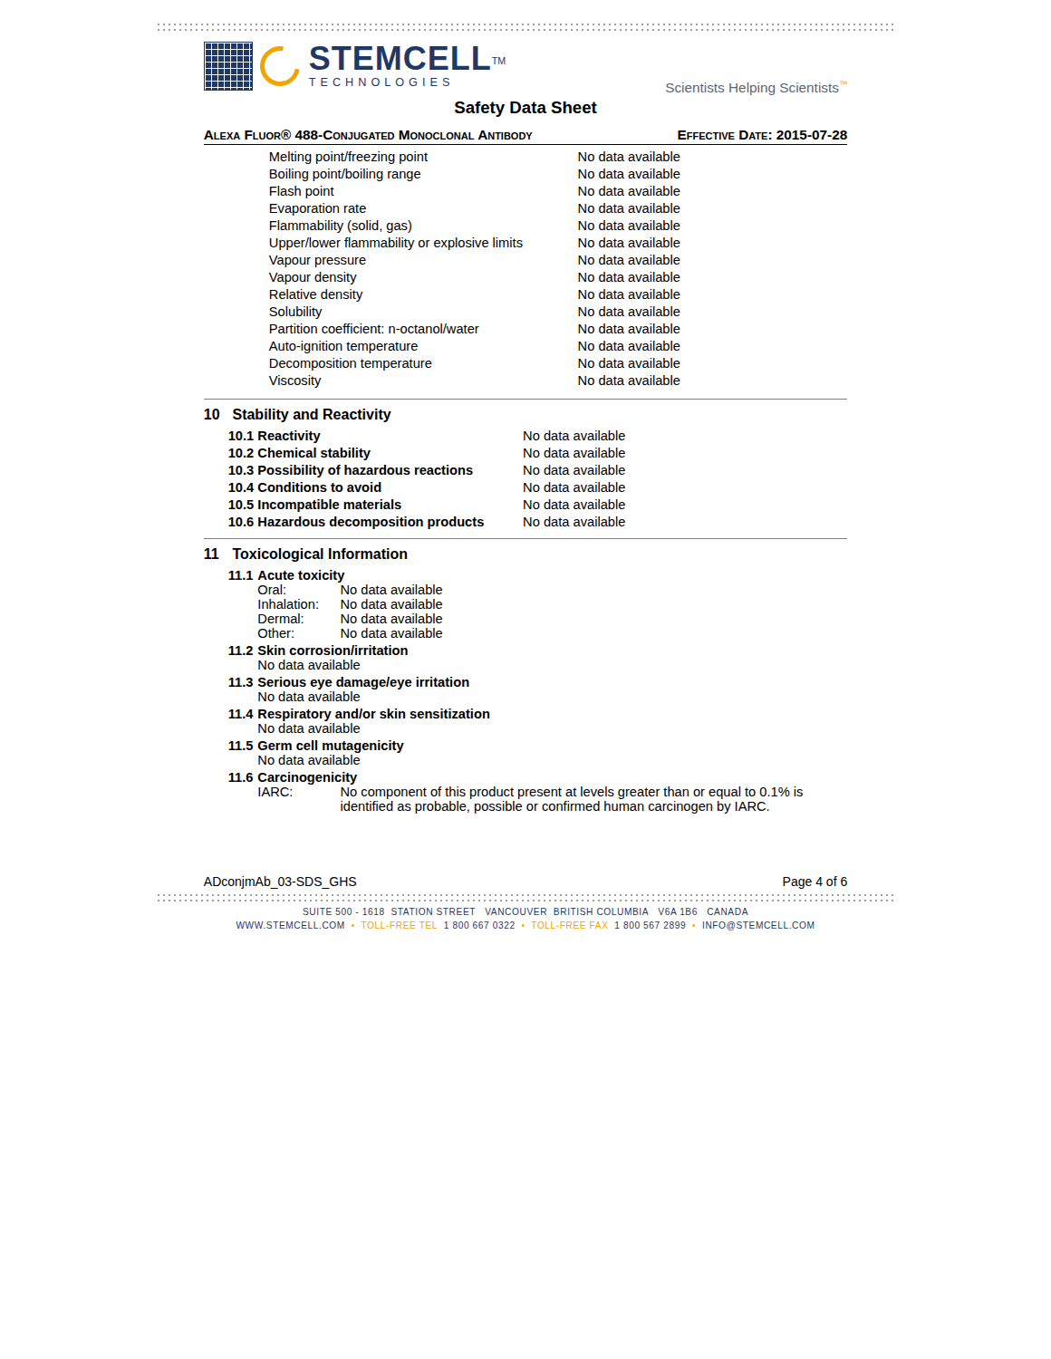STEMCELL TM TECHNOLOGIES
Scientists Helping Scientists™
Safety Data Sheet
Alexa Fluor® 488-Conjugated Monoclonal Antibody
Effective Date: 2015-07-28
| Melting point/freezing point | No data available |
| Boiling point/boiling range | No data available |
| Flash point | No data available |
| Evaporation rate | No data available |
| Flammability (solid, gas) | No data available |
| Upper/lower flammability or explosive limits | No data available |
| Vapour pressure | No data available |
| Vapour density | No data available |
| Relative density | No data available |
| Solubility | No data available |
| Partition coefficient: n-octanol/water | No data available |
| Auto-ignition temperature | No data available |
| Decomposition temperature | No data available |
| Viscosity | No data available |
10 Stability and Reactivity
10.1
Reactivity
No data available
10.2
Chemical stability
No data available
10.3
Possibility of hazardous reactions
No data available
10.4
Conditions to avoid
No data available
10.5
Incompatible materials
No data available
10.6
Hazardous decomposition products
No data available
11 Toxicological Information
11.1 Acute toxicity
Oral:
No data available
Inhalation:
No data available
Dermal:
No data available
Other:
No data available
11.2 Skin corrosion/irritation
No data available
11.3 Serious eye damage/eye irritation
No data available
11.4 Respiratory and/or skin sensitization
No data available
11.5 Germ cell mutagenicity
No data available
11.6 Carcinogenicity
IARC:
No component of this product present at levels greater than or equal to 0.1% is identified as probable, possible or confirmed human carcinogen by IARC.
ADconjmAb_03-SDS_GHS
Page 4 of 6
SUITE 500 - 1618 STATION STREET VANCOUVER BRITISH COLUMBIA V6A 1B6 CANADA
WWW.STEMCELL.COM • TOLL-FREE TEL 1 800 667 0322 • TOLL-FREE FAX 1 800 567 2899 • INFO@STEMCELL.COM